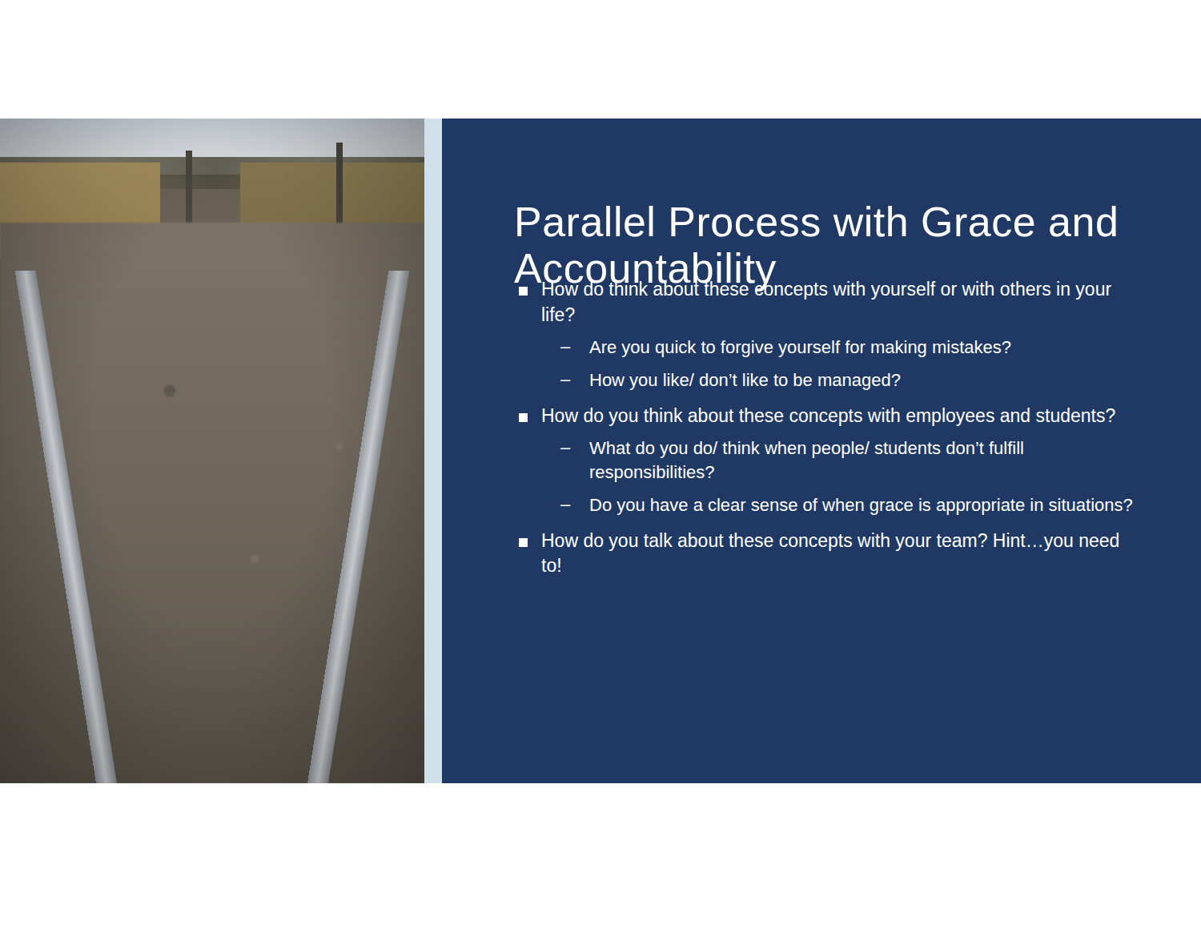Parallel Process with Grace and Accountability
How do think about these concepts with yourself or with others in your life?
Are you quick to forgive yourself for making mistakes?
How you like/ don’t like to be managed?
How do you think about these concepts with employees and students?
What do you do/ think when people/ students don’t fulfill responsibilities?
Do you have a clear sense of when grace is appropriate in situations?
How do you talk about these concepts with your team? Hint…you need to!